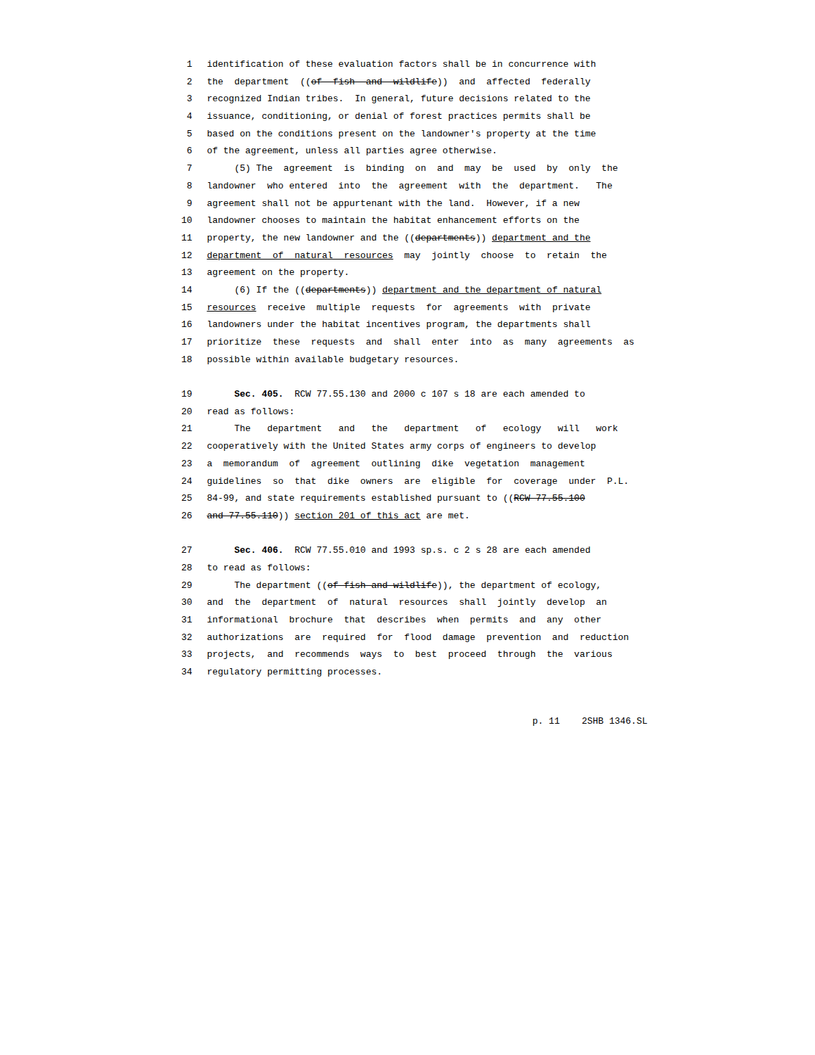1 identification of these evaluation factors shall be in concurrence with
2 the department ((of fish and wildlife)) and affected federally
3 recognized Indian tribes. In general, future decisions related to the
4 issuance, conditioning, or denial of forest practices permits shall be
5 based on the conditions present on the landowner's property at the time
6 of the agreement, unless all parties agree otherwise.
7 (5) The agreement is binding on and may be used by only the
8 landowner who entered into the agreement with the department. The
9 agreement shall not be appurtenant with the land. However, if a new
10 landowner chooses to maintain the habitat enhancement efforts on the
11 property, the new landowner and the ((departments)) department and the
12 department of natural resources may jointly choose to retain the
13 agreement on the property.
14 (6) If the ((departments)) department and the department of natural
15 resources receive multiple requests for agreements with private
16 landowners under the habitat incentives program, the departments shall
17 prioritize these requests and shall enter into as many agreements as
18 possible within available budgetary resources.
19 Sec. 405. RCW 77.55.130 and 2000 c 107 s 18 are each amended to
20 read as follows:
21 The department and the department of ecology will work
22 cooperatively with the United States army corps of engineers to develop
23 a memorandum of agreement outlining dike vegetation management
24 guidelines so that dike owners are eligible for coverage under P.L.
2584-99, and state requirements established pursuant to ((RCW 77.55.100
26 and 77.55.110)) section 201 of this act are met.
27 Sec. 406. RCW 77.55.010 and 1993 sp.s. c 2 s 28 are each amended
28 to read as follows:
29 The department ((of fish and wildlife)), the department of ecology,
30 and the department of natural resources shall jointly develop an
31 informational brochure that describes when permits and any other
32 authorizations are required for flood damage prevention and reduction
33 projects, and recommends ways to best proceed through the various
34 regulatory permitting processes.
p. 11 2SHB 1346.SL